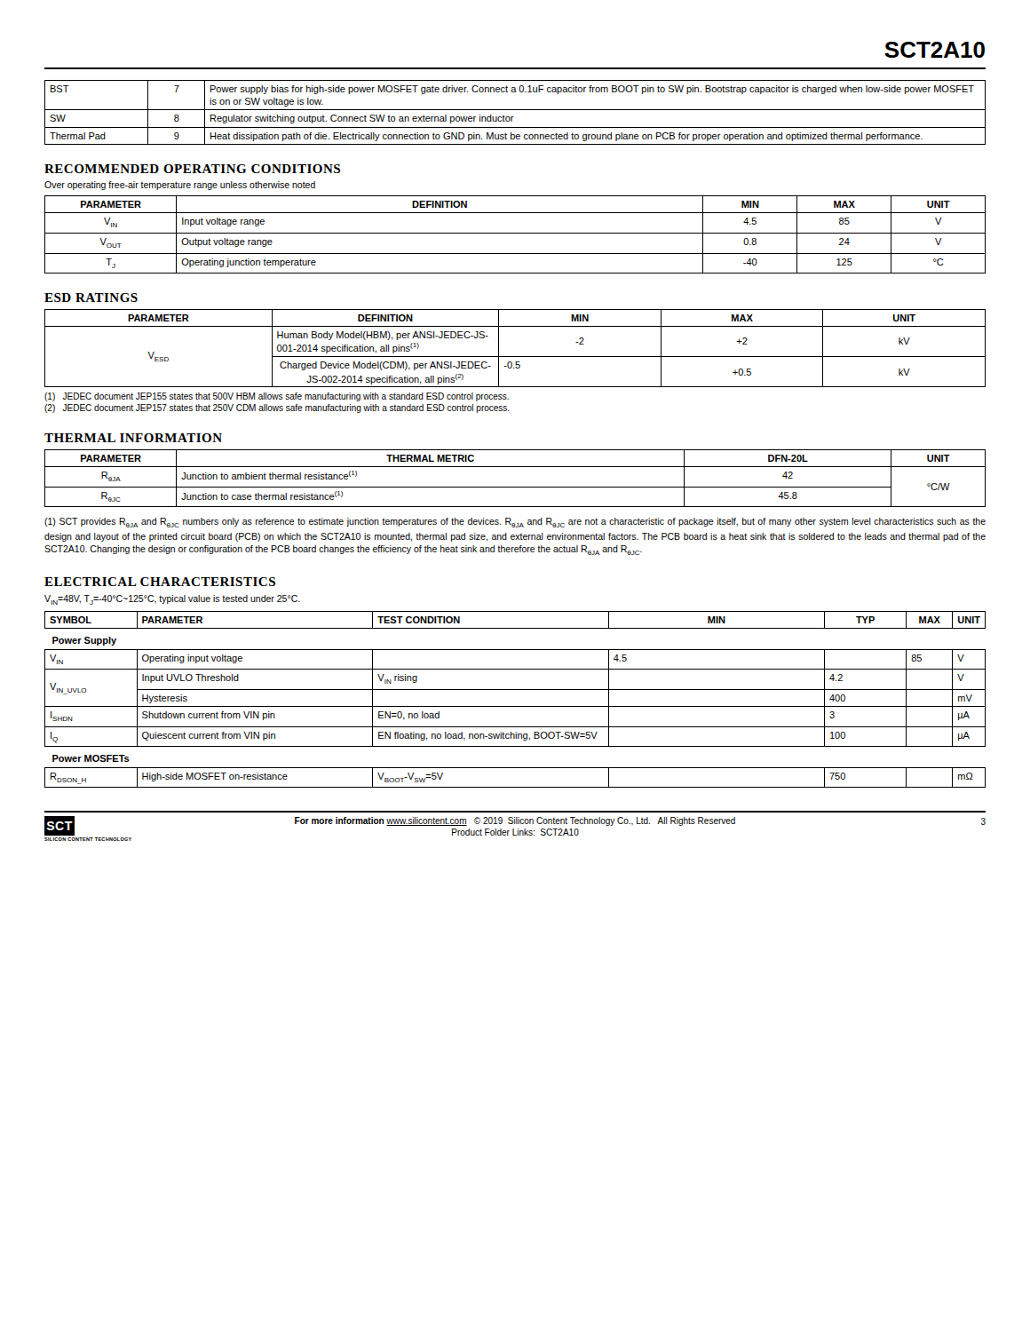SCT2A10
| BST | 7 | Power supply bias for high-side power MOSFET gate driver. Connect a 0.1uF capacitor from BOOT pin to SW pin. Bootstrap capacitor is charged when low-side power MOSFET is on or SW voltage is low. |
| SW | 8 | Regulator switching output. Connect SW to an external power inductor |
| Thermal Pad | 9 | Heat dissipation path of die. Electrically connection to GND pin. Must be connected to ground plane on PCB for proper operation and optimized thermal performance. |
RECOMMENDED OPERATING CONDITIONS
Over operating free-air temperature range unless otherwise noted
| PARAMETER | DEFINITION | MIN | MAX | UNIT |
| --- | --- | --- | --- | --- |
| V IN | Input voltage range | 4.5 | 85 | V |
| V OUT | Output voltage range | 0.8 | 24 | V |
| T J | Operating junction temperature | -40 | 125 | °C |
ESD RATINGS
| PARAMETER | DEFINITION | MIN | MAX | UNIT |
| --- | --- | --- | --- | --- |
| V ESD | Human Body Model(HBM), per ANSI-JEDEC-JS-001-2014 specification, all pins (1) | -2 | +2 | kV |
| Charged Device Model(CDM), per ANSI-JEDEC-JS-002-2014 specification, all pins (2) | -0.5 | +0.5 | kV |
(1) JEDEC document JEP155 states that 500V HBM allows safe manufacturing with a standard ESD control process.
(2) JEDEC document JEP157 states that 250V CDM allows safe manufacturing with a standard ESD control process.
THERMAL INFORMATION
| PARAMETER | THERMAL METRIC | DFN-20L | UNIT |
| --- | --- | --- | --- |
| R θJA | Junction to ambient thermal resistance (1) | 42 | °C/W |
| R θJC | Junction to case thermal resistance (1) | 45.8 |
(1) SCT provides RθJA and RθJC numbers only as reference to estimate junction temperatures of the devices. RθJA and RθJC are not a characteristic of package itself, but of many other system level characteristics such as the design and layout of the printed circuit board (PCB) on which the SCT2A10 is mounted, thermal pad size, and external environmental factors. The PCB board is a heat sink that is soldered to the leads and thermal pad of the SCT2A10. Changing the design or configuration of the PCB board changes the efficiency of the heat sink and therefore the actual RθJA and RθJC.
ELECTRICAL CHARACTERISTICS
VIN=48V, TJ=-40°C~125°C, typical value is tested under 25°C.
| SYMBOL | PARAMETER | TEST CONDITION | MIN | TYP | MAX | UNIT |
| --- | --- | --- | --- | --- | --- | --- |
| Power Supply |
| V IN | Operating input voltage | | 4.5 | | 85 | V |
| V IN_UVLO | Input UVLO Threshold | V IN rising | | 4.2 | | V |
| Hysteresis | | | 400 | | mV |
| I SHDN | Shutdown current from VIN pin | EN=0, no load | | 3 | | µA |
| I Q | Quiescent current from VIN pin | EN floating, no load, non-switching, BOOT-SW=5V | | 100 | | µA |
| Power MOSFETs |
| R DSON_H | High-side MOSFET on-resistance | V BOOT -V SW =5V | | 750 | | mΩ |
SCT SILICON CONTENT TECHNOLOGY
For more information www.silicontent.com © 2019 Silicon Content Technology Co., Ltd. All Rights Reserved
Product Folder Links: SCT2A10
3